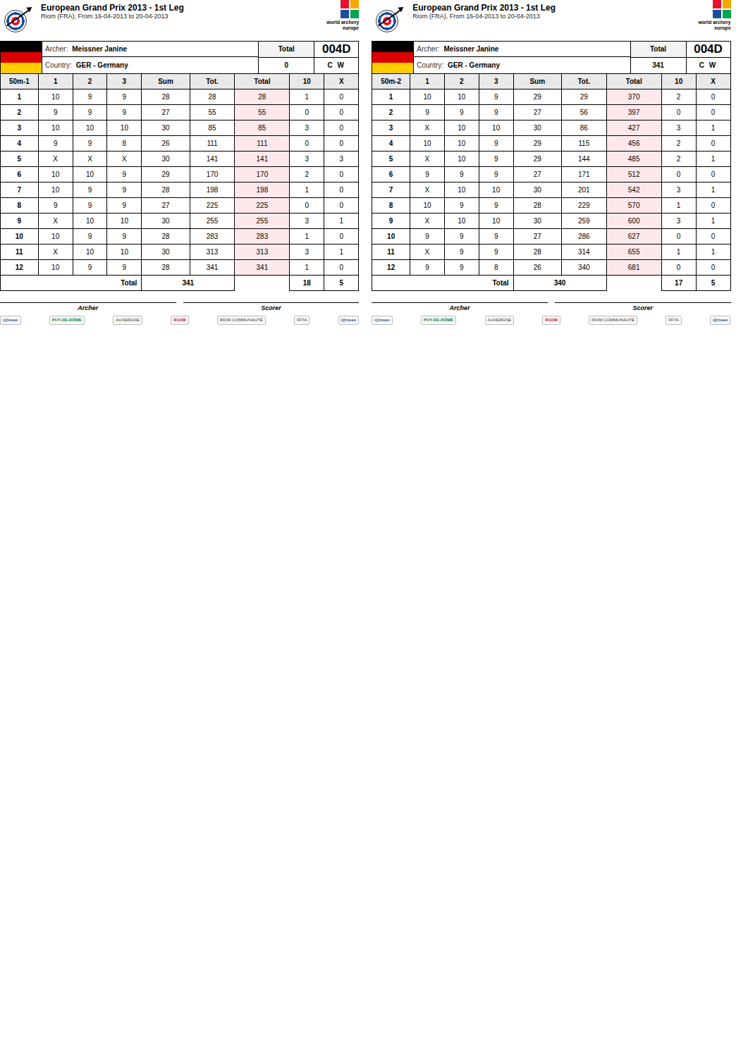European Grand Prix 2013 - 1st Leg
Riom (FRA), From 16-04-2013 to 20-04-2013
world archery europe
Archer: Meissner Janine
Country: GER - Germany
Total
0
004D
C W
| 50m-1 | 1 | 2 | 3 | Sum | Tot. | Total | 10 | X |
| --- | --- | --- | --- | --- | --- | --- | --- | --- |
| 1 | 10 | 9 | 9 | 28 | 28 | 28 | 1 | 0 |
| 2 | 9 | 9 | 9 | 27 | 55 | 55 | 0 | 0 |
| 3 | 10 | 10 | 10 | 30 | 85 | 85 | 3 | 0 |
| 4 | 9 | 9 | 8 | 26 | 111 | 111 | 0 | 0 |
| 5 | X | X | X | 30 | 141 | 141 | 3 | 3 |
| 6 | 10 | 10 | 9 | 29 | 170 | 170 | 2 | 0 |
| 7 | 10 | 9 | 9 | 28 | 198 | 198 | 1 | 0 |
| 8 | 9 | 9 | 9 | 27 | 225 | 225 | 0 | 0 |
| 9 | X | 10 | 10 | 30 | 255 | 255 | 3 | 1 |
| 10 | 10 | 9 | 9 | 28 | 283 | 283 | 1 | 0 |
| 11 | X | 10 | 10 | 30 | 313 | 313 | 3 | 1 |
| 12 | 10 | 9 | 9 | 28 | 341 | 341 | 1 | 0 |
| Total | 341 | | 18 | 5 |
Archer
Scorer
i@nseo PUY-DE-DÔME AUVERGNE R1OM RIOM COMMUNAUTÉ FFTA i@nseo
European Grand Prix 2013 - 1st Leg
Riom (FRA), From 16-04-2013 to 20-04-2013
world archery europe
Archer: Meissner Janine
Country: GER - Germany
Total
341
004D
C W
| 50m-2 | 1 | 2 | 3 | Sum | Tot. | Total | 10 | X |
| --- | --- | --- | --- | --- | --- | --- | --- | --- |
| 1 | 10 | 10 | 9 | 29 | 29 | 370 | 2 | 0 |
| 2 | 9 | 9 | 9 | 27 | 56 | 397 | 0 | 0 |
| 3 | X | 10 | 10 | 30 | 86 | 427 | 3 | 1 |
| 4 | 10 | 10 | 9 | 29 | 115 | 456 | 2 | 0 |
| 5 | X | 10 | 9 | 29 | 144 | 485 | 2 | 1 |
| 6 | 9 | 9 | 9 | 27 | 171 | 512 | 0 | 0 |
| 7 | X | 10 | 10 | 30 | 201 | 542 | 3 | 1 |
| 8 | 10 | 9 | 9 | 28 | 229 | 570 | 1 | 0 |
| 9 | X | 10 | 10 | 30 | 259 | 600 | 3 | 1 |
| 10 | 9 | 9 | 9 | 27 | 286 | 627 | 0 | 0 |
| 11 | X | 9 | 9 | 28 | 314 | 655 | 1 | 1 |
| 12 | 9 | 9 | 8 | 26 | 340 | 681 | 0 | 0 |
| Total | 340 | | 17 | 5 |
Archer
Scorer
i@nseo PUY-DE-DÔME AUVERGNE R1OM RIOM COMMUNAUTÉ FFTA i@nseo